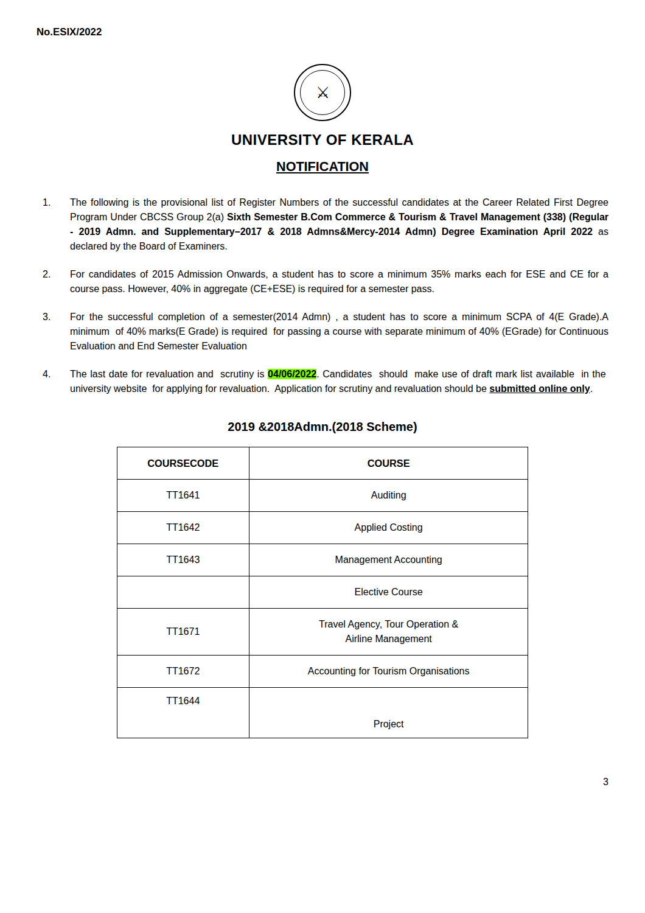No.ESIX/2022
⚔
UNIVERSITY OF KERALA
NOTIFICATION
The following is the provisional list of Register Numbers of the successful candidates at the Career Related First Degree Program Under CBCSS Group 2(a) Sixth Semester B.Com Commerce & Tourism & Travel Management (338) (Regular - 2019 Admn. and Supplementary–2017 & 2018 Admns&Mercy-2014 Admn) Degree Examination April 2022 as declared by the Board of Examiners.
For candidates of 2015 Admission Onwards, a student has to score a minimum 35% marks each for ESE and CE for a course pass. However, 40% in aggregate (CE+ESE) is required for a semester pass.
For the successful completion of a semester(2014 Admn) , a student has to score a minimum SCPA of 4(E Grade).A minimum of 40% marks(E Grade) is required for passing a course with separate minimum of 40% (EGrade) for Continuous Evaluation and End Semester Evaluation
The last date for revaluation and scrutiny is 04/06/2022. Candidates should make use of draft mark list available in the university website for applying for revaluation. Application for scrutiny and revaluation should be submitted online only.
2019 &2018Admn.(2018 Scheme)
| COURSECODE | COURSE |
| --- | --- |
| TT1641 | Auditing |
| TT1642 | Applied Costing |
| TT1643 | Management Accounting |
| | Elective Course |
| TT1671 | Travel Agency, Tour Operation & Airline Management |
| TT1672 | Accounting for Tourism Organisations |
| TT1644 | Project |
3